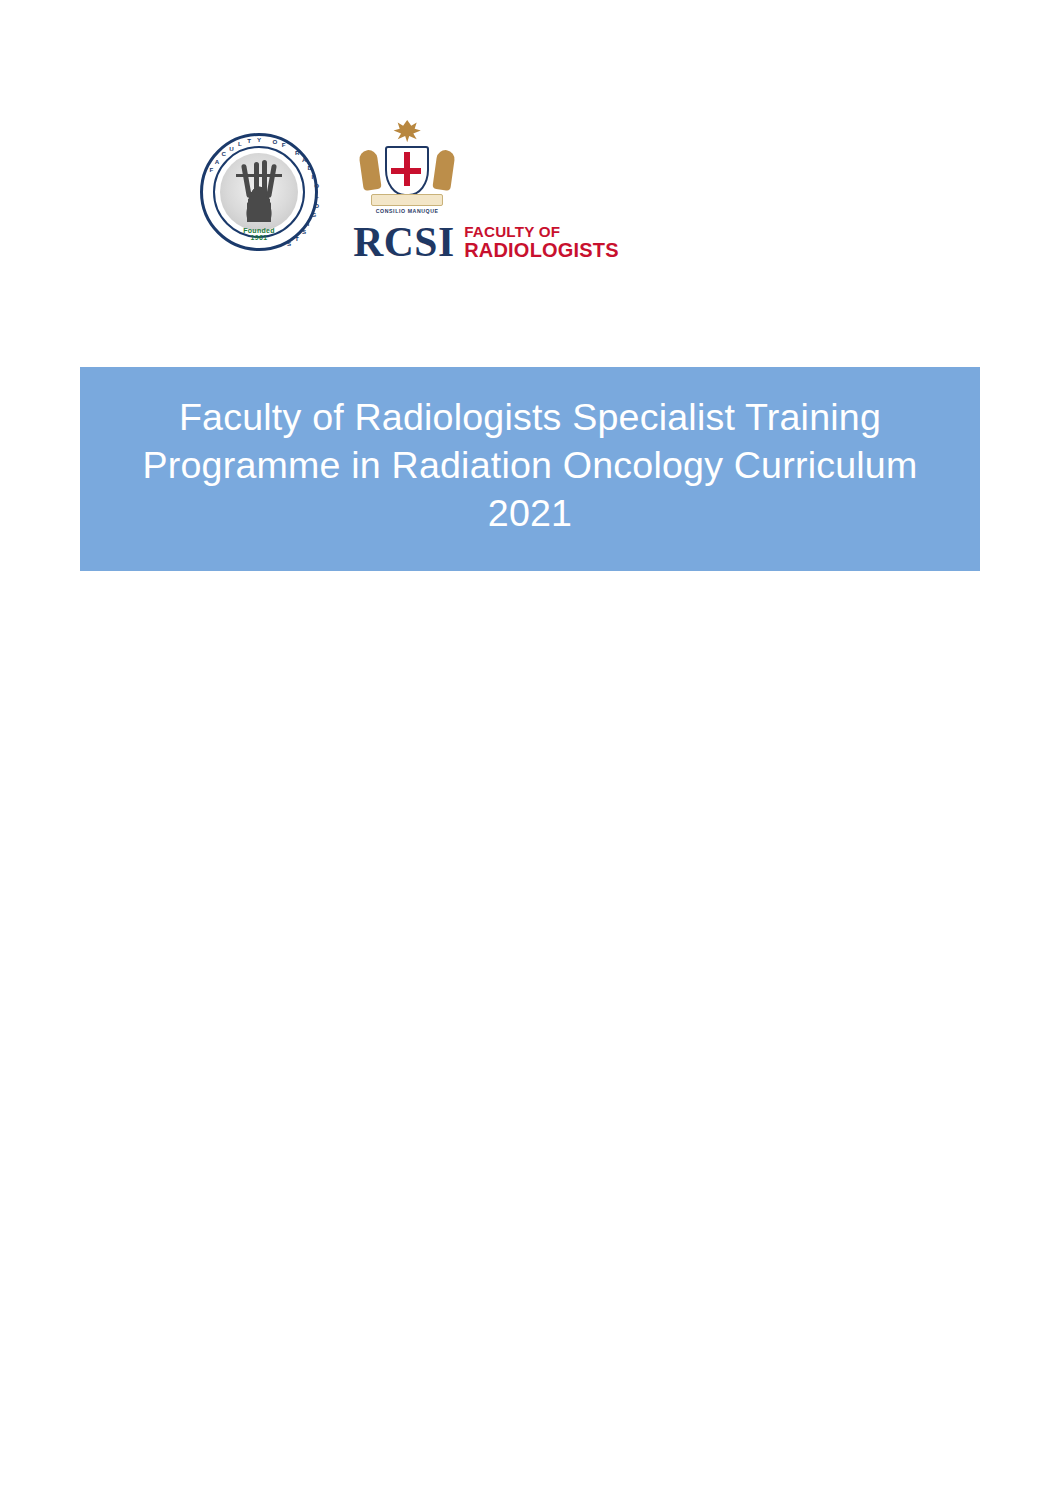F A C U L T Y O F R A D I O L O G I S T S
Founded
1961
Consilio Manuque
RCSI FACULTY OF Radiologists
Faculty of Radiologists Specialist Training Programme in Radiation Oncology Curriculum 2021